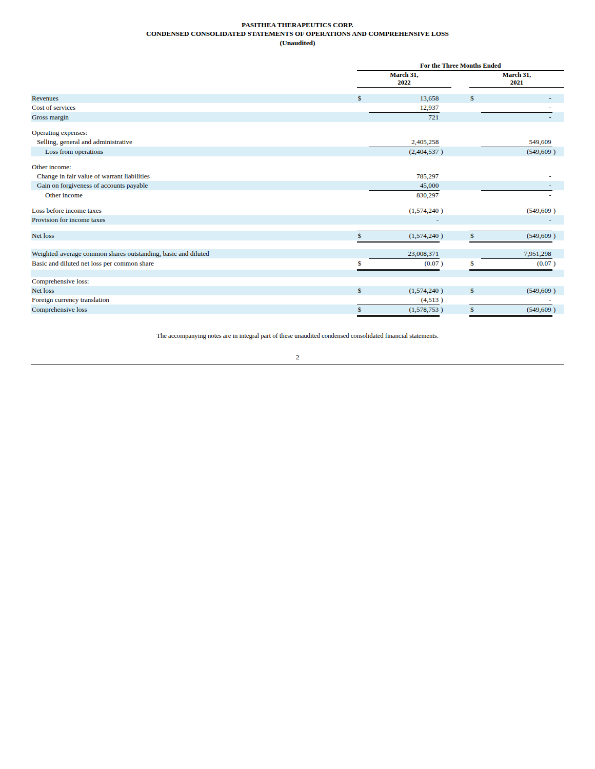PASITHEA THERAPEUTICS CORP.
CONDENSED CONSOLIDATED STATEMENTS OF OPERATIONS AND COMPREHENSIVE LOSS
(Unaudited)
| | | For the Three Months Ended |
| | | March 31, 2022 | | March 31, 2021 |
| Revenues | | $ | 13,658 | | | $ | - | |
| Cost of services | | | 12,937 | | | | - | |
| Gross margin | | | 721 | | | | - | |
| Operating expenses: | | | | | | | | |
| Selling, general and administrative | | | 2,405,258 | | | | 549,609 | |
| Loss from operations | | | (2,404,537 | ) | | | (549,609 | ) |
| Other income: | | | | | | | | |
| Change in fair value of warrant liabilities | | | 785,297 | | | | - | |
| Gain on forgiveness of accounts payable | | | 45,000 | | | | - | |
| Other income | | | 830,297 | | | | - | |
| Loss before income taxes | | | (1,574,240 | ) | | | (549,609 | ) |
| Provision for income taxes | | | - | | | | - | |
| Net loss | | $ | (1,574,240 | ) | | $ | (549,609 | ) |
| Weighted-average common shares outstanding, basic and diluted | | | 23,008,371 | | | | 7,951,298 | |
| Basic and diluted net loss per common share | | $ | (0.07 | ) | | $ | (0.07 | ) |
| Comprehensive loss: | | | | | | | | |
| Net loss | | $ | (1,574,240 | ) | | $ | (549,609 | ) |
| Foreign currency translation | | | (4,513 | ) | | | - | |
| Comprehensive loss | | $ | (1,578,753 | ) | | $ | (549,609 | ) |
The accompanying notes are in integral part of these unaudited condensed consolidated financial statements.
2